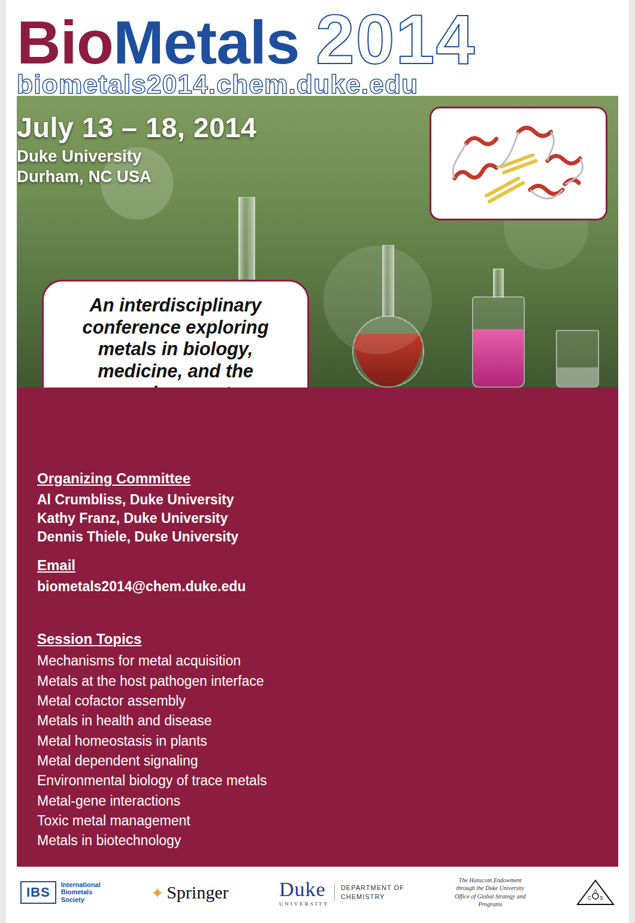Bio Metals 2014
biometals2014.chem.duke.edu
July 13 – 18, 2014
Duke University
Durham, NC USA
An interdisciplinary conference exploring metals in biology, medicine, and the environment
Organizing Committee
Al Crumbliss, Duke University
Kathy Franz, Duke University
Dennis Thiele, Duke University
Email
biometals2014@chem.duke.edu
Session Topics
Mechanisms for metal acquisition
Metals at the host pathogen interface
Metal cofactor assembly
Metals in health and disease
Metal homeostasis in plants
Metal dependent signaling
Environmental biology of trace metals
Metal-gene interactions
Toxic metal management
Metals in biotechnology
IBS International
Biometals
Society
✦Springer
Duke UNIVERSITY DEPARTMENT OF
CHEMISTRY
The Hanscom Endowment
through the Duke University
Office of Global Strategy and
Programs
A C S